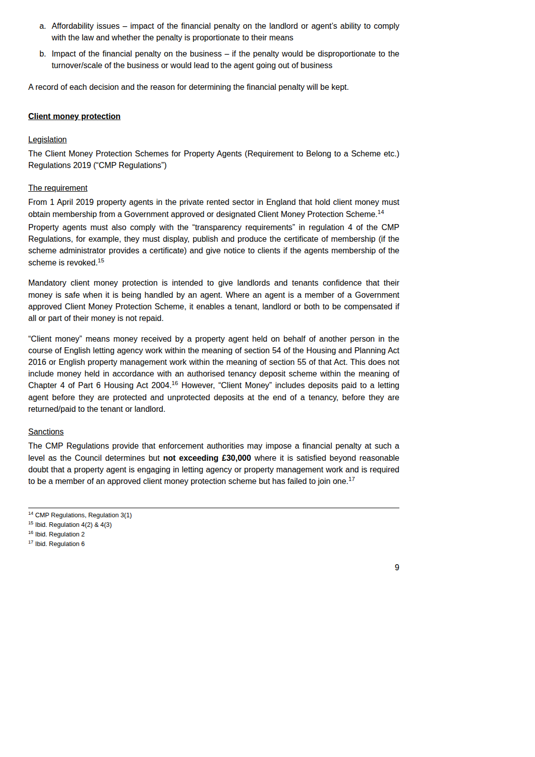Affordability issues – impact of the financial penalty on the landlord or agent’s ability to comply with the law and whether the penalty is proportionate to their means
Impact of the financial penalty on the business – if the penalty would be disproportionate to the turnover/scale of the business or would lead to the agent going out of business
A record of each decision and the reason for determining the financial penalty will be kept.
Client money protection
Legislation
The Client Money Protection Schemes for Property Agents (Requirement to Belong to a Scheme etc.) Regulations 2019 (“CMP Regulations”)
The requirement
From 1 April 2019 property agents in the private rented sector in England that hold client money must obtain membership from a Government approved or designated Client Money Protection Scheme.14
Property agents must also comply with the “transparency requirements” in regulation 4 of the CMP Regulations, for example, they must display, publish and produce the certificate of membership (if the scheme administrator provides a certificate) and give notice to clients if the agents membership of the scheme is revoked.15
Mandatory client money protection is intended to give landlords and tenants confidence that their money is safe when it is being handled by an agent. Where an agent is a member of a Government approved Client Money Protection Scheme, it enables a tenant, landlord or both to be compensated if all or part of their money is not repaid.
“Client money” means money received by a property agent held on behalf of another person in the course of English letting agency work within the meaning of section 54 of the Housing and Planning Act 2016 or English property management work within the meaning of section 55 of that Act. This does not include money held in accordance with an authorised tenancy deposit scheme within the meaning of Chapter 4 of Part 6 Housing Act 2004.16 However, “Client Money” includes deposits paid to a letting agent before they are protected and unprotected deposits at the end of a tenancy, before they are returned/paid to the tenant or landlord.
Sanctions
The CMP Regulations provide that enforcement authorities may impose a financial penalty at such a level as the Council determines but not exceeding £30,000 where it is satisfied beyond reasonable doubt that a property agent is engaging in letting agency or property management work and is required to be a member of an approved client money protection scheme but has failed to join one.17
14 CMP Regulations, Regulation 3(1)
15 Ibid. Regulation 4(2) & 4(3)
16 Ibid. Regulation 2
17 Ibid. Regulation 6
9